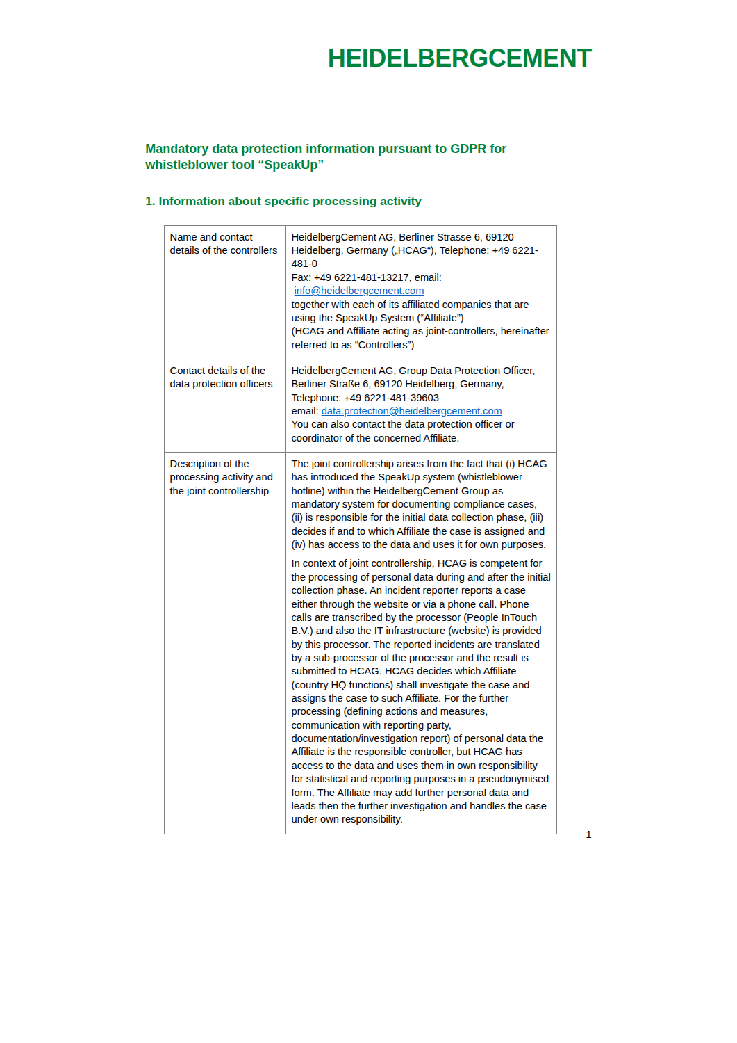HEIDELBERG CEMENT
Mandatory data protection information pursuant to GDPR for whistleblower tool “SpeakUp”
1. Information about specific processing activity
| Name and contact details of the controllers | HeidelbergCement AG, Berliner Strasse 6, 69120 Heidelberg, Germany („HCAG“), Telephone: +49 6221-481-0 Fax: +49 6221-481-13217, email: info@heidelbergcement.com together with each of its affiliated companies that are using the SpeakUp System (“Affiliate”) (HCAG and Affiliate acting as joint-controllers, hereinafter referred to as “Controllers”) |
| Contact details of the data protection officers | HeidelbergCement AG, Group Data Protection Officer, Berliner Straße 6, 69120 Heidelberg, Germany, Telephone: +49 6221-481-39603 email: data.protection@heidelbergcement.com You can also contact the data protection officer or coordinator of the concerned Affiliate. |
| Description of the processing activity and the joint controllership | The joint controllership arises from the fact that (i) HCAG has introduced the SpeakUp system (whistleblower hotline) within the HeidelbergCement Group as mandatory system for documenting compliance cases, (ii) is responsible for the initial data collection phase, (iii) decides if and to which Affiliate the case is assigned and (iv) has access to the data and uses it for own purposes. In context of joint controllership, HCAG is competent for the processing of personal data during and after the initial collection phase. An incident reporter reports a case either through the website or via a phone call. Phone calls are transcribed by the processor (People InTouch B.V.) and also the IT infrastructure (website) is provided by this processor. The reported incidents are translated by a sub-processor of the processor and the result is submitted to HCAG. HCAG decides which Affiliate (country HQ functions) shall investigate the case and assigns the case to such Affiliate. For the further processing (defining actions and measures, communication with reporting party, documentation/investigation report) of personal data the Affiliate is the responsible controller, but HCAG has access to the data and uses them in own responsibility for statistical and reporting purposes in a pseudonymised form. The Affiliate may add further personal data and leads then the further investigation and handles the case under own responsibility. |
1